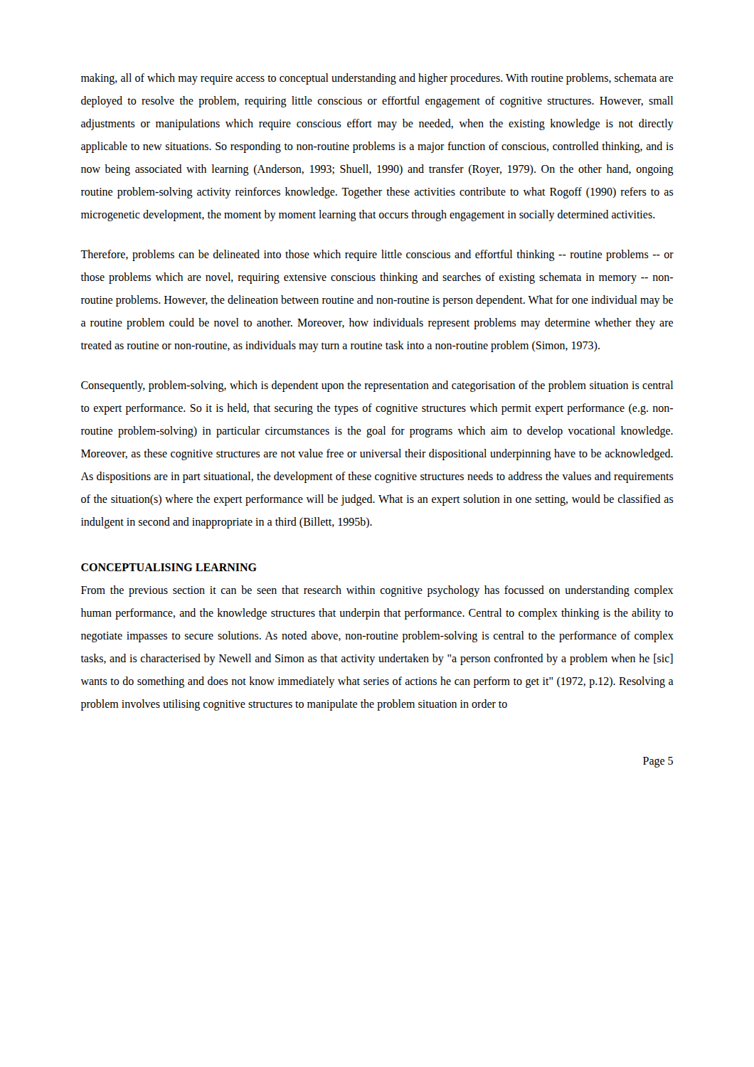making, all of which may require access to conceptual understanding and higher procedures. With routine problems, schemata are deployed to resolve the problem, requiring little conscious or effortful engagement of cognitive structures. However, small adjustments or manipulations which require conscious effort may be needed, when the existing knowledge is not directly applicable to new situations. So responding to non-routine problems is a major function of conscious, controlled thinking, and is now being associated with learning (Anderson, 1993; Shuell, 1990) and transfer (Royer, 1979). On the other hand, ongoing routine problem-solving activity reinforces knowledge. Together these activities contribute to what Rogoff (1990) refers to as microgenetic development, the moment by moment learning that occurs through engagement in socially determined activities.
Therefore, problems can be delineated into those which require little conscious and effortful thinking -- routine problems -- or those problems which are novel, requiring extensive conscious thinking and searches of existing schemata in memory -- non-routine problems. However, the delineation between routine and non-routine is person dependent. What for one individual may be a routine problem could be novel to another. Moreover, how individuals represent problems may determine whether they are treated as routine or non-routine, as individuals may turn a routine task into a non-routine problem (Simon, 1973).
Consequently, problem-solving, which is dependent upon the representation and categorisation of the problem situation is central to expert performance. So it is held, that securing the types of cognitive structures which permit expert performance (e.g. non-routine problem-solving) in particular circumstances is the goal for programs which aim to develop vocational knowledge. Moreover, as these cognitive structures are not value free or universal their dispositional underpinning have to be acknowledged. As dispositions are in part situational, the development of these cognitive structures needs to address the values and requirements of the situation(s) where the expert performance will be judged. What is an expert solution in one setting, would be classified as indulgent in second and inappropriate in a third (Billett, 1995b).
Conceptualising Learning
From the previous section it can be seen that research within cognitive psychology has focussed on understanding complex human performance, and the knowledge structures that underpin that performance. Central to complex thinking is the ability to negotiate impasses to secure solutions. As noted above, non-routine problem-solving is central to the performance of complex tasks, and is characterised by Newell and Simon as that activity undertaken by "a person confronted by a problem when he [sic] wants to do something and does not know immediately what series of actions he can perform to get it" (1972, p.12). Resolving a problem involves utilising cognitive structures to manipulate the problem situation in order to
Page 5